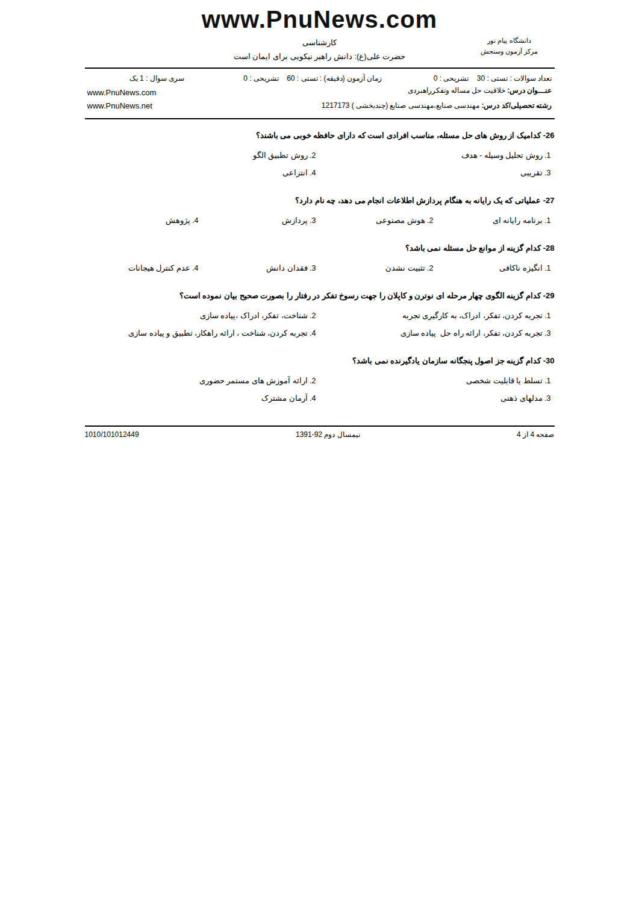www.PnuNews.com
دانشگاه پیام نور
مرکز آزمون وسنجش
کارشناسی
حضرت علی(ع): دانش راهبر نیکویی برای ایمان است
| تعداد سوالات : تستی : 30 تشریحی : 0 | زمان آزمون (دقیقه) : تستی : 60 تشریحی : 0 | سری سوال : 1 یک |
| عنـــوان درس: خلاقیت حل مساله وتفکرراهبردی | www.PnuNews.com www.PnuNews.net |
| رشته تحصیلی/کد درس: مهندسی صنایع،مهندسی صنایع (چندبخشی ) 1217173 |
26- کدامیک از روش های حل مسئله، مناسب افرادی است که دارای حافظه خوبی می باشند؟
| 1. روش تحلیل وسیله - هدف | 2. روش تطبیق الگو |
| 3. تقریبی | 4. انتزاعی |
27- عملیاتی که یک رایانه به هنگام پردازش اطلاعات انجام می دهد، چه نام دارد؟
| 1. برنامه رایانه ای | 2. هوش مصنوعی | 3. پردازش | 4. پژوهش |
28- کدام گزینه از موانع حل مسئله نمی باشد؟
| 1. انگیزه ناکافی | 2. تثبیت نشدن | 3. فقدان دانش | 4. عدم کنترل هیجانات |
29- کدام گزینه الگوی چهار مرحله ای نوترن و کاپلان را جهت رسوخ تفکر در رفتار را بصورت صحیح بیان نموده است؟
| 1. تجربه کردن، تفکر، ادراک، به کارگیری تجربه | 2. شناخت، تفکر، ادراک ،پیاده سازی |
| 3. تجربه کردن، تفکر، ارائه راه حل پیاده سازی | 4. تجربه کردن، شناخت ، ارائه راهکار، تطبیق و پیاده سازی |
30- کدام گزینه جز اصول پنجگانه سازمان یادگیرنده نمی باشد؟
| 1. تسلط یا قابلیت شخصی | 2. ارائه آموزش های مستمر حضوری |
| 3. مدلهای ذهنی | 4. آرمان مشترک |
صفحه 4 از 4
نیمسال دوم 92-1391
1010/101012449